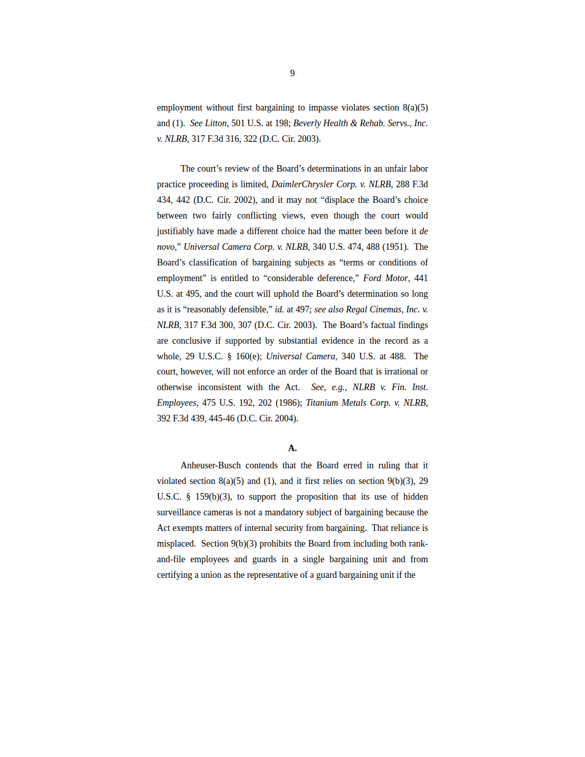9
employment without first bargaining to impasse violates section 8(a)(5) and (1). See Litton, 501 U.S. at 198; Beverly Health & Rehab. Servs., Inc. v. NLRB, 317 F.3d 316, 322 (D.C. Cir. 2003).
The court’s review of the Board’s determinations in an unfair labor practice proceeding is limited, DaimlerChrysler Corp. v. NLRB, 288 F.3d 434, 442 (D.C. Cir. 2002), and it may not “displace the Board’s choice between two fairly conflicting views, even though the court would justifiably have made a different choice had the matter been before it de novo,” Universal Camera Corp. v. NLRB, 340 U.S. 474, 488 (1951). The Board’s classification of bargaining subjects as “terms or conditions of employment” is entitled to “considerable deference,” Ford Motor, 441 U.S. at 495, and the court will uphold the Board’s determination so long as it is “reasonably defensible,” id. at 497; see also Regal Cinemas, Inc. v. NLRB, 317 F.3d 300, 307 (D.C. Cir. 2003). The Board’s factual findings are conclusive if supported by substantial evidence in the record as a whole, 29 U.S.C. § 160(e); Universal Camera, 340 U.S. at 488. The court, however, will not enforce an order of the Board that is irrational or otherwise inconsistent with the Act. See, e.g., NLRB v. Fin. Inst. Employees, 475 U.S. 192, 202 (1986); Titanium Metals Corp. v. NLRB, 392 F.3d 439, 445-46 (D.C. Cir. 2004).
A.
Anheuser-Busch contends that the Board erred in ruling that it violated section 8(a)(5) and (1), and it first relies on section 9(b)(3), 29 U.S.C. § 159(b)(3), to support the proposition that its use of hidden surveillance cameras is not a mandatory subject of bargaining because the Act exempts matters of internal security from bargaining. That reliance is misplaced. Section 9(b)(3) prohibits the Board from including both rank-and-file employees and guards in a single bargaining unit and from certifying a union as the representative of a guard bargaining unit if the